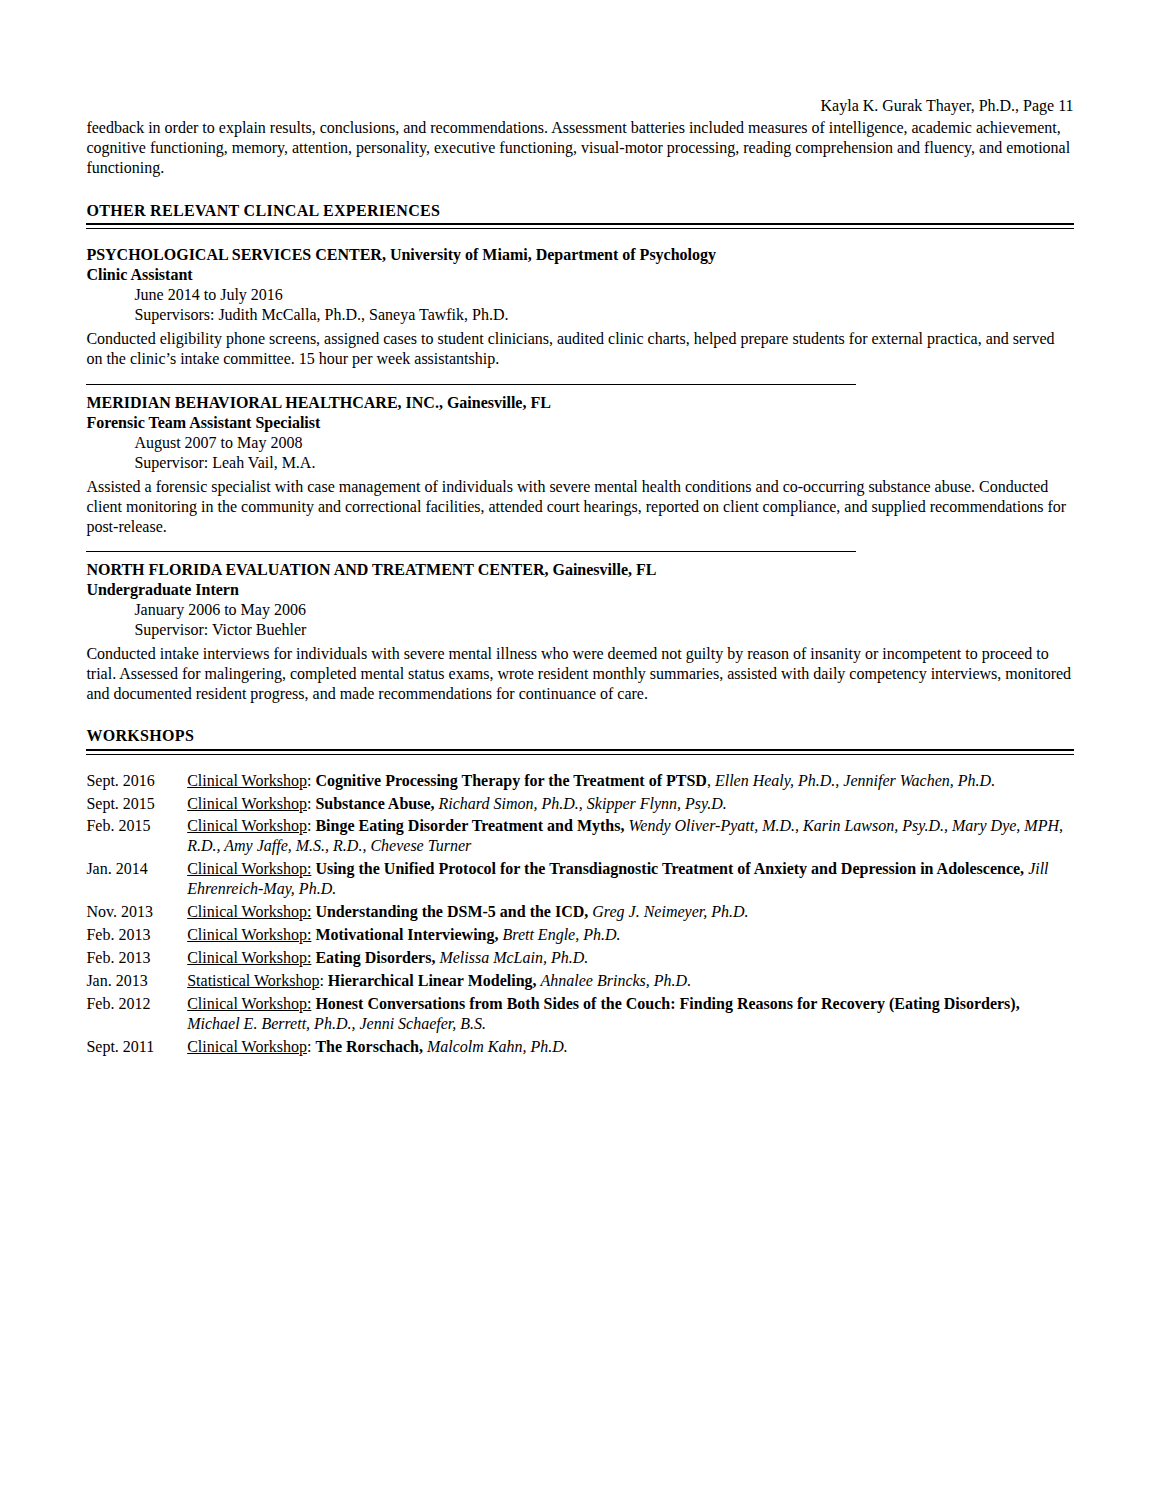Kayla K. Gurak Thayer, Ph.D., Page 11
feedback in order to explain results, conclusions, and recommendations. Assessment batteries included measures of intelligence, academic achievement, cognitive functioning, memory, attention, personality, executive functioning, visual-motor processing, reading comprehension and fluency, and emotional functioning.
OTHER RELEVANT CLINCAL EXPERIENCES
PSYCHOLOGICAL SERVICES CENTER, University of Miami, Department of Psychology
Clinic Assistant
June 2014 to July 2016
Supervisors: Judith McCalla, Ph.D., Saneya Tawfik, Ph.D.
Conducted eligibility phone screens, assigned cases to student clinicians, audited clinic charts, helped prepare students for external practica, and served on the clinic’s intake committee. 15 hour per week assistantship.
MERIDIAN BEHAVIORAL HEALTHCARE, INC., Gainesville, FL
Forensic Team Assistant Specialist
August 2007 to May 2008
Supervisor: Leah Vail, M.A.
Assisted a forensic specialist with case management of individuals with severe mental health conditions and co-occurring substance abuse. Conducted client monitoring in the community and correctional facilities, attended court hearings, reported on client compliance, and supplied recommendations for post-release.
NORTH FLORIDA EVALUATION AND TREATMENT CENTER, Gainesville, FL
Undergraduate Intern
January 2006 to May 2006
Supervisor: Victor Buehler
Conducted intake interviews for individuals with severe mental illness who were deemed not guilty by reason of insanity or incompetent to proceed to trial. Assessed for malingering, completed mental status exams, wrote resident monthly summaries, assisted with daily competency interviews, monitored and documented resident progress, and made recommendations for continuance of care.
WORKSHOPS
| Sept. 2016 | Clinical Workshop : Cognitive Processing Therapy for the Treatment of PTSD , Ellen Healy, Ph.D., Jennifer Wachen, Ph.D. |
| Sept. 2015 | Clinical Workshop : Substance Abuse, Richard Simon, Ph.D., Skipper Flynn, Psy.D. |
| Feb. 2015 | Clinical Workshop : Binge Eating Disorder Treatment and Myths, Wendy Oliver-Pyatt, M.D., Karin Lawson, Psy.D., Mary Dye, MPH, R.D., Amy Jaffe, M.S., R.D., Chevese Turner |
| Jan. 2014 | Clinical Workshop: Using the Unified Protocol for the Transdiagnostic Treatment of Anxiety and Depression in Adolescence, Jill Ehrenreich-May, Ph.D. |
| Nov. 2013 | Clinical Workshop: Understanding the DSM-5 and the ICD, Greg J. Neimeyer, Ph.D. |
| Feb. 2013 | Clinical Workshop: Motivational Interviewing, Brett Engle, Ph.D. |
| Feb. 2013 | Clinical Workshop: Eating Disorders, Melissa McLain, Ph.D. |
| Jan. 2013 | Statistical Workshop : Hierarchical Linear Modeling, Ahnalee Brincks, Ph.D. |
| Feb. 2012 | Clinical Workshop: Honest Conversations from Both Sides of the Couch: Finding Reasons for Recovery (Eating Disorders), Michael E. Berrett, Ph.D., Jenni Schaefer, B.S. |
| Sept. 2011 | Clinical Workshop : The Rorschach, Malcolm Kahn, Ph.D. |